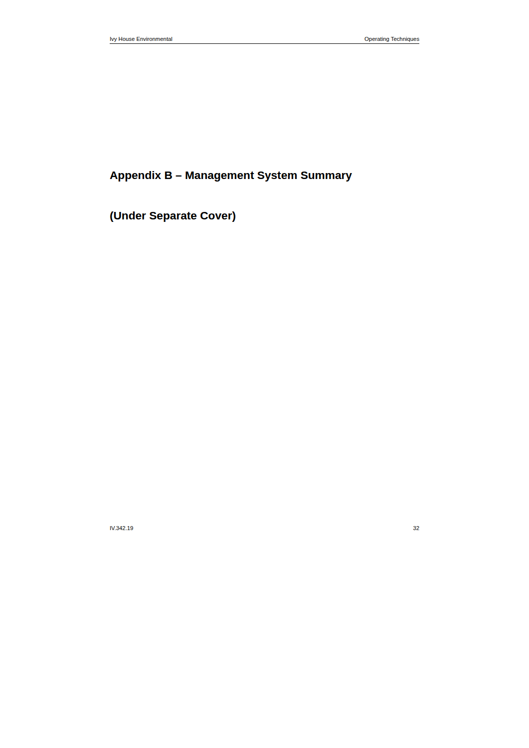Ivy House Environmental Operating Techniques
Appendix B – Management System Summary
(Under Separate Cover)
IV.342.19 32